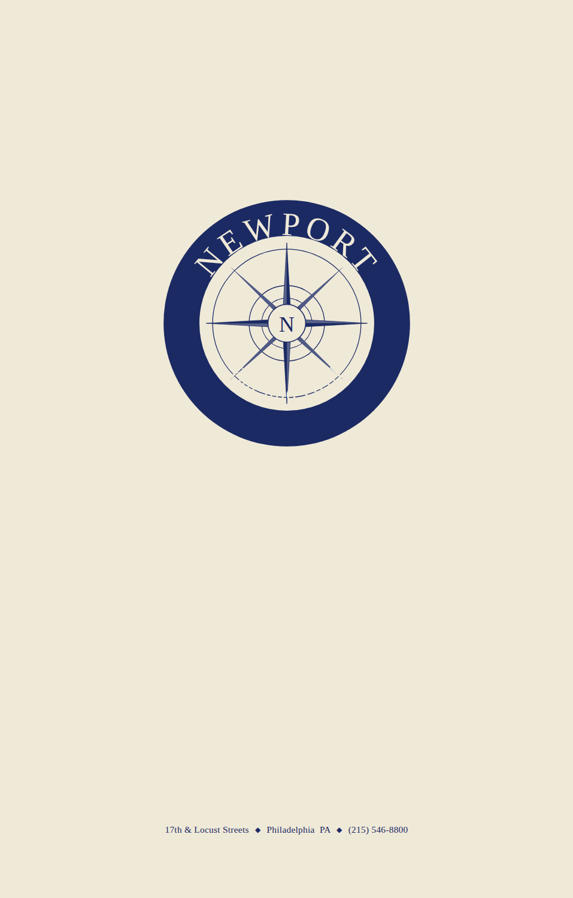N NEWPORT Bar and Grill
17th & Locust Streets ◆ Philadelphia PA ◆ (215) 546-8800